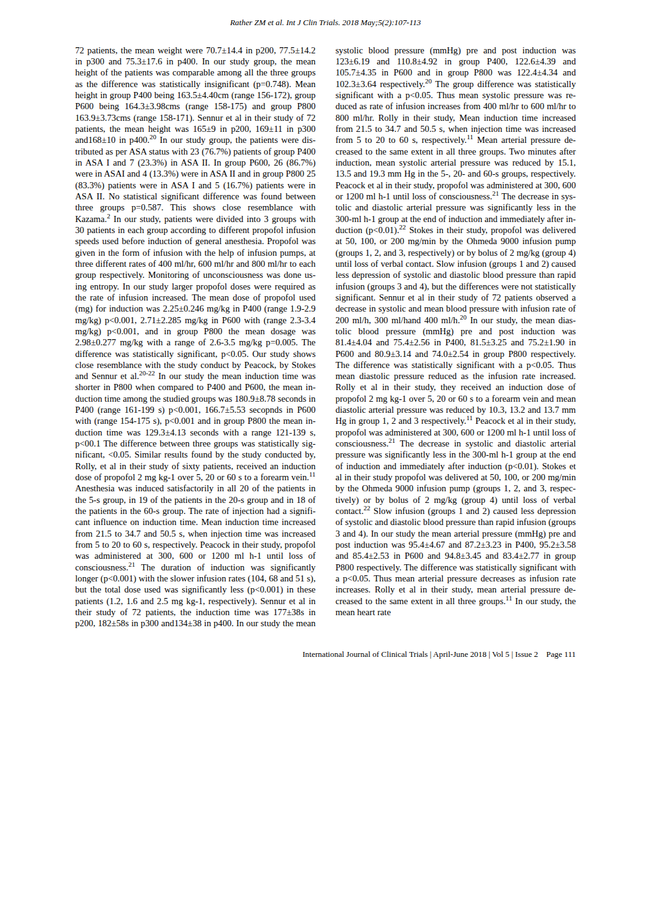Rather ZM et al. Int J Clin Trials. 2018 May;5(2):107-113
72 patients, the mean weight were 70.7±14.4 in p200, 77.5±14.2 in p300 and 75.3±17.6 in p400. In our study group, the mean height of the patients was comparable among all the three groups as the difference was statistically insignificant (p=0.748). Mean height in group P400 being 163.5±4.40cm (range 156-172), group P600 being 164.3±3.98cms (range 158-175) and group P800 163.9±3.73cms (range 158-171). Sennur et al in their study of 72 patients, the mean height was 165±9 in p200, 169±11 in p300 and168±10 in p400.20 In our study group, the patients were distributed as per ASA status with 23 (76.7%) patients of group P400 in ASA I and 7 (23.3%) in ASA II. In group P600, 26 (86.7%) were in ASAI and 4 (13.3%) were in ASA II and in group P800 25 (83.3%) patients were in ASA I and 5 (16.7%) patients were in ASA II. No statistical significant difference was found between three groups p=0.587. This shows close resemblance with Kazama.2 In our study, patients were divided into 3 groups with 30 patients in each group according to different propofol infusion speeds used before induction of general anesthesia. Propofol was given in the form of infusion with the help of infusion pumps, at three different rates of 400 ml/hr, 600 ml/hr and 800 ml/hr to each group respectively. Monitoring of unconsciousness was done using entropy. In our study larger propofol doses were required as the rate of infusion increased. The mean dose of propofol used (mg) for induction was 2.25±0.246 mg/kg in P400 (range 1.9-2.9 mg/kg) p<0.001, 2.71±2.285 mg/kg in P600 with (range 2.3-3.4 mg/kg) p<0.001, and in group P800 the mean dosage was 2.98±0.277 mg/kg with a range of 2.6-3.5 mg/kg p=0.005. The difference was statistically significant, p<0.05. Our study shows close resemblance with the study conduct by Peacock, by Stokes and Sennur et al.20-22 In our study the mean induction time was shorter in P800 when compared to P400 and P600, the mean induction time among the studied groups was 180.9±8.78 seconds in P400 (range 161-199 s) p<0.001, 166.7±5.53 secopnds in P600 with (range 154-175 s), p<0.001 and in group P800 the mean induction time was 129.3±4.13 seconds with a range 121-139 s, p<00.1 The difference between three groups was statistically significant, <0.05. Similar results found by the study conducted by, Rolly, et al in their study of sixty patients, received an induction dose of propofol 2 mg kg-1 over 5, 20 or 60 s to a forearm vein.11 Anesthesia was induced satisfactorily in all 20 of the patients in the 5-s group, in 19 of the patients in the 20-s group and in 18 of the patients in the 60-s group. The rate of injection had a significant influence on induction time. Mean induction time increased from 21.5 to 34.7 and 50.5 s, when injection time was increased from 5 to 20 to 60 s, respectively. Peacock in their study, propofol was administered at 300, 600 or 1200 ml h-1 until loss of consciousness.21 The duration of induction was significantly longer (p<0.001) with the slower infusion rates (104, 68 and 51 s), but the total dose used was significantly less (p<0.001) in these patients (1.2, 1.6 and 2.5 mg kg-1, respectively). Sennur et al in their study of 72 patients, the induction time was 177±38s in p200, 182±58s in p300 and134±38 in p400. In our study the mean systolic blood pressure (mmHg) pre and post induction was 123±6.19 and 110.8±4.92 in group P400, 122.6±4.39 and 105.7±4.35 in P600 and in group P800 was 122.4±4.34 and 102.3±3.64 respectively.20 The group difference was statistically significant with a p<0.05. Thus mean systolic pressure was reduced as rate of infusion increases from 400 ml/hr to 600 ml/hr to 800 ml/hr. Rolly in their study, Mean induction time increased from 21.5 to 34.7 and 50.5 s, when injection time was increased from 5 to 20 to 60 s, respectively.11 Mean arterial pressure decreased to the same extent in all three groups. Two minutes after induction, mean systolic arterial pressure was reduced by 15.1, 13.5 and 19.3 mm Hg in the 5-, 20- and 60-s groups, respectively. Peacock et al in their study, propofol was administered at 300, 600 or 1200 ml h-1 until loss of consciousness.21 The decrease in systolic and diastolic arterial pressure was significantly less in the 300-ml h-1 group at the end of induction and immediately after induction (p<0.01).22 Stokes in their study, propofol was delivered at 50, 100, or 200 mg/min by the Ohmeda 9000 infusion pump (groups 1, 2, and 3, respectively) or by bolus of 2 mg/kg (group 4) until loss of verbal contact. Slow infusion (groups 1 and 2) caused less depression of systolic and diastolic blood pressure than rapid infusion (groups 3 and 4), but the differences were not statistically significant. Sennur et al in their study of 72 patients observed a decrease in systolic and mean blood pressure with infusion rate of 200 ml/h, 300 ml/hand 400 ml/h.20 In our study, the mean diastolic blood pressure (mmHg) pre and post induction was 81.4±4.04 and 75.4±2.56 in P400, 81.5±3.25 and 75.2±1.90 in P600 and 80.9±3.14 and 74.0±2.54 in group P800 respectively. The difference was statistically significant with a p<0.05. Thus mean diastolic pressure reduced as the infusion rate increased. Rolly et al in their study, they received an induction dose of propofol 2 mg kg-1 over 5, 20 or 60 s to a forearm vein and mean diastolic arterial pressure was reduced by 10.3, 13.2 and 13.7 mm Hg in group 1, 2 and 3 respectively.11 Peacock et al in their study, propofol was administered at 300, 600 or 1200 ml h-1 until loss of consciousness.21 The decrease in systolic and diastolic arterial pressure was significantly less in the 300-ml h-1 group at the end of induction and immediately after induction (p<0.01). Stokes et al in their study propofol was delivered at 50, 100, or 200 mg/min by the Ohmeda 9000 infusion pump (groups 1, 2, and 3, respectively) or by bolus of 2 mg/kg (group 4) until loss of verbal contact.22 Slow infusion (groups 1 and 2) caused less depression of systolic and diastolic blood pressure than rapid infusion (groups 3 and 4). In our study the mean arterial pressure (mmHg) pre and post induction was 95.4±4.67 and 87.2±3.23 in P400, 95.2±3.58 and 85.4±2.53 in P600 and 94.8±3.45 and 83.4±2.77 in group P800 respectively. The difference was statistically significant with a p<0.05. Thus mean arterial pressure decreases as infusion rate increases. Rolly et al in their study, mean arterial pressure decreased to the same extent in all three groups.11 In our study, the mean heart rate
International Journal of Clinical Trials | April-June 2018 | Vol 5 | Issue 2 Page 111